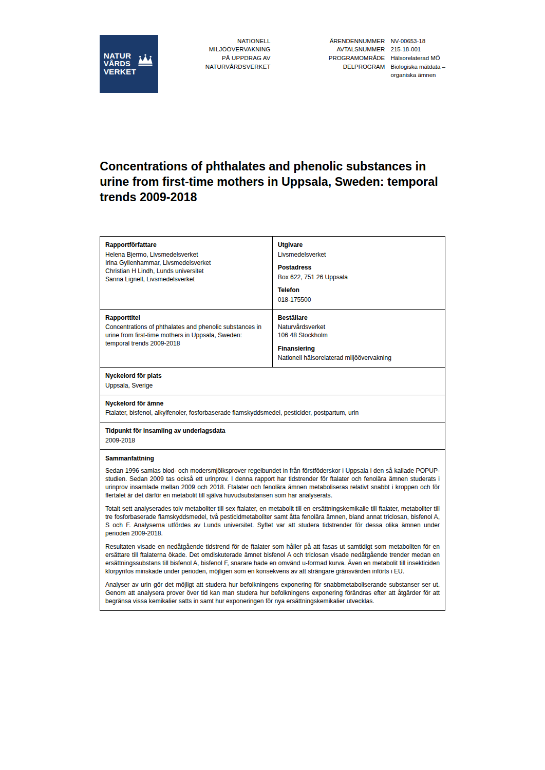NATUR VÅRDS VERKET
NATIONELL
MILJÖÖVERVAKNING
PÅ UPPDRAG AV
NATURVÅRDSVERKET
| ÄRENDENNUMMER | NV-00653-18 |
| AVTALSNUMMER | 215-18-001 |
| PROGRAMOMRÅDE | Hälsorelaterad MÖ |
| DELPROGRAM | Biologiska mätdata – organiska ämnen |
Concentrations of phthalates and phenolic substances in urine from first-time mothers in Uppsala, Sweden: temporal trends 2009-2018
| Rapportförfattare Helena Bjermo, Livsmedelsverket Irina Gyllenhammar, Livsmedelsverket Christian H Lindh, Lunds universitet Sanna Lignell, Livsmedelsverket | Utgivare Livsmedelsverket Postadress Box 622, 751 26 Uppsala Telefon 018-175500 |
| Rapporttitel Concentrations of phthalates and phenolic substances in urine from first-time mothers in Uppsala, Sweden: temporal trends 2009-2018 | Beställare Naturvårdsverket 106 48 Stockholm Finansiering Nationell hälsorelaterad miljöövervakning |
| Nyckelord för plats Uppsala, Sverige |
| Nyckelord för ämne Ftalater, bisfenol, alkylfenoler, fosforbaserade flamskyddsmedel, pesticider, postpartum, urin |
| Tidpunkt för insamling av underlagsdata 2009-2018 |
| Sammanfattning Sedan 1996 samlas blod- och modersmjölksprover regelbundet in från förstföderskor i Uppsala i den så kallade POPUP-studien. Sedan 2009 tas också ett urinprov. I denna rapport har tidstrender för ftalater och fenolära ämnen studerats i urinprov insamlade mellan 2009 och 2018. Ftalater och fenolära ämnen metaboliseras relativt snabbt i kroppen och för flertalet är det därför en metabolit till själva huvudsubstansen som har analyserats. Totalt sett analyserades tolv metaboliter till sex ftalater, en metabolit till en ersättningskemikalie till ftalater, metaboliter till tre fosforbaserade flamskyddsmedel, två pesticidmetaboliter samt åtta fenolära ämnen, bland annat triclosan, bisfenol A, S och F. Analyserna utfördes av Lunds universitet. Syftet var att studera tidstrender för dessa olika ämnen under perioden 2009-2018. Resultaten visade en nedåtgående tidstrend för de ftalater som håller på att fasas ut samtidigt som metaboliten för en ersättare till ftalaterna ökade. Det omdiskuterade ämnet bisfenol A och triclosan visade nedåtgående trender medan en ersättningssubstans till bisfenol A, bisfenol F, snarare hade en omvänd u-formad kurva. Även en metabolit till insekticiden klorpyrifos minskade under perioden, möjligen som en konsekvens av att strängare gränsvärden införts i EU. Analyser av urin gör det möjligt att studera hur befolkningens exponering för snabbmetaboliserande substanser ser ut. Genom att analysera prover över tid kan man studera hur befolkningens exponering förändras efter att åtgärder för att begränsa vissa kemikalier satts in samt hur exponeringen för nya ersättningskemikalier utvecklas. |